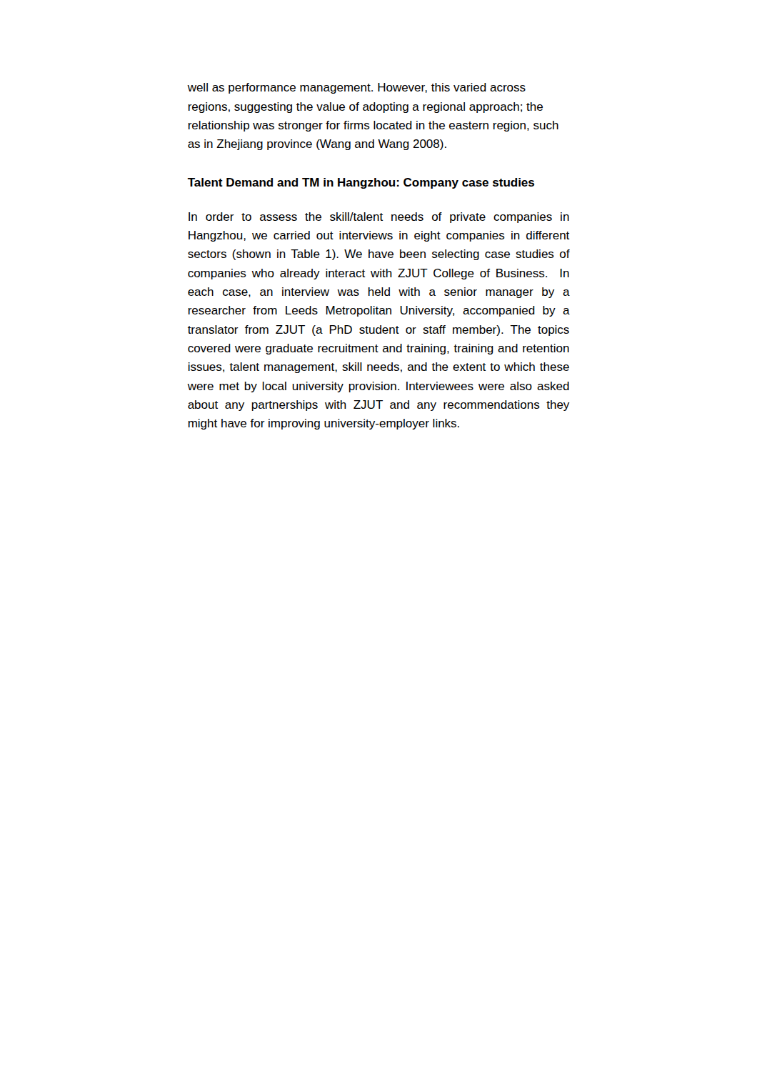well as performance management. However, this varied across regions, suggesting the value of adopting a regional approach; the relationship was stronger for firms located in the eastern region, such as in Zhejiang province (Wang and Wang 2008).
Talent Demand and TM in Hangzhou: Company case studies
In order to assess the skill/talent needs of private companies in Hangzhou, we carried out interviews in eight companies in different sectors (shown in Table 1). We have been selecting case studies of companies who already interact with ZJUT College of Business. In each case, an interview was held with a senior manager by a researcher from Leeds Metropolitan University, accompanied by a translator from ZJUT (a PhD student or staff member). The topics covered were graduate recruitment and training, training and retention issues, talent management, skill needs, and the extent to which these were met by local university provision. Interviewees were also asked about any partnerships with ZJUT and any recommendations they might have for improving university-employer links.